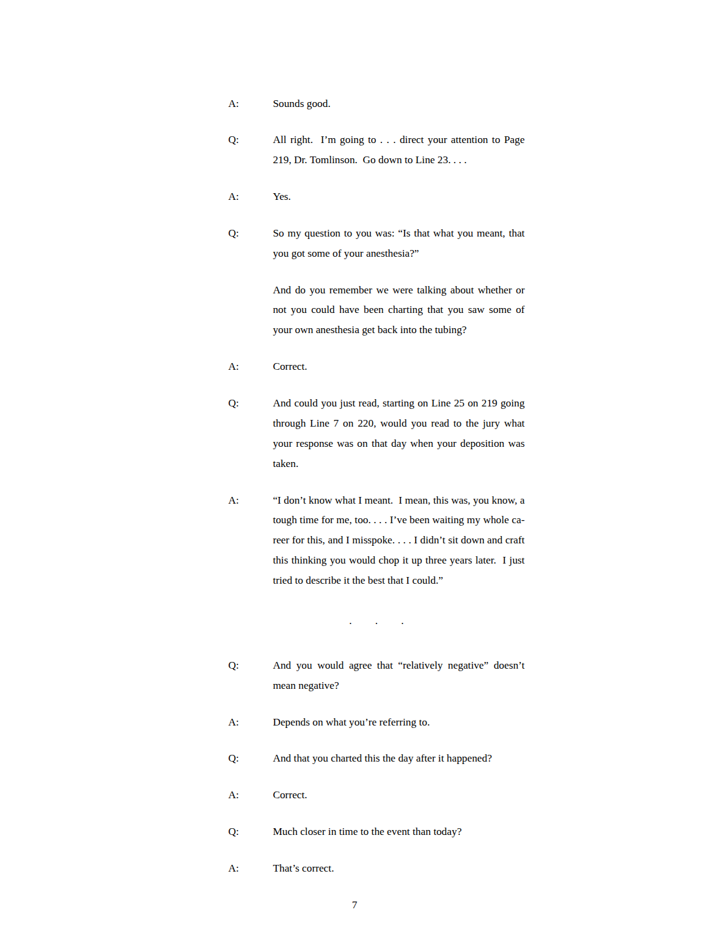A:
Sounds good.
Q:
All right. I’m going to . . . direct your attention to Page 219, Dr. Tomlinson. Go down to Line 23. . . .
A:
Yes.
Q:
So my question to you was: “Is that what you meant, that you got some of your anesthesia?”
And do you remember we were talking about whether or not you could have been charting that you saw some of your own anesthesia get back into the tubing?
A:
Correct.
Q:
And could you just read, starting on Line 25 on 219 going through Line 7 on 220, would you read to the jury what your response was on that day when your deposition was taken.
A:
“I don’t know what I meant. I mean, this was, you know, a tough time for me, too. . . . I’ve been waiting my whole career for this, and I misspoke. . . . I didn’t sit down and craft this thinking you would chop it up three years later. I just tried to describe it the best that I could.”
...
Q:
And you would agree that “relatively negative” doesn’t mean negative?
A:
Depends on what you’re referring to.
Q:
And that you charted this the day after it happened?
A:
Correct.
Q:
Much closer in time to the event than today?
A:
That’s correct.
7